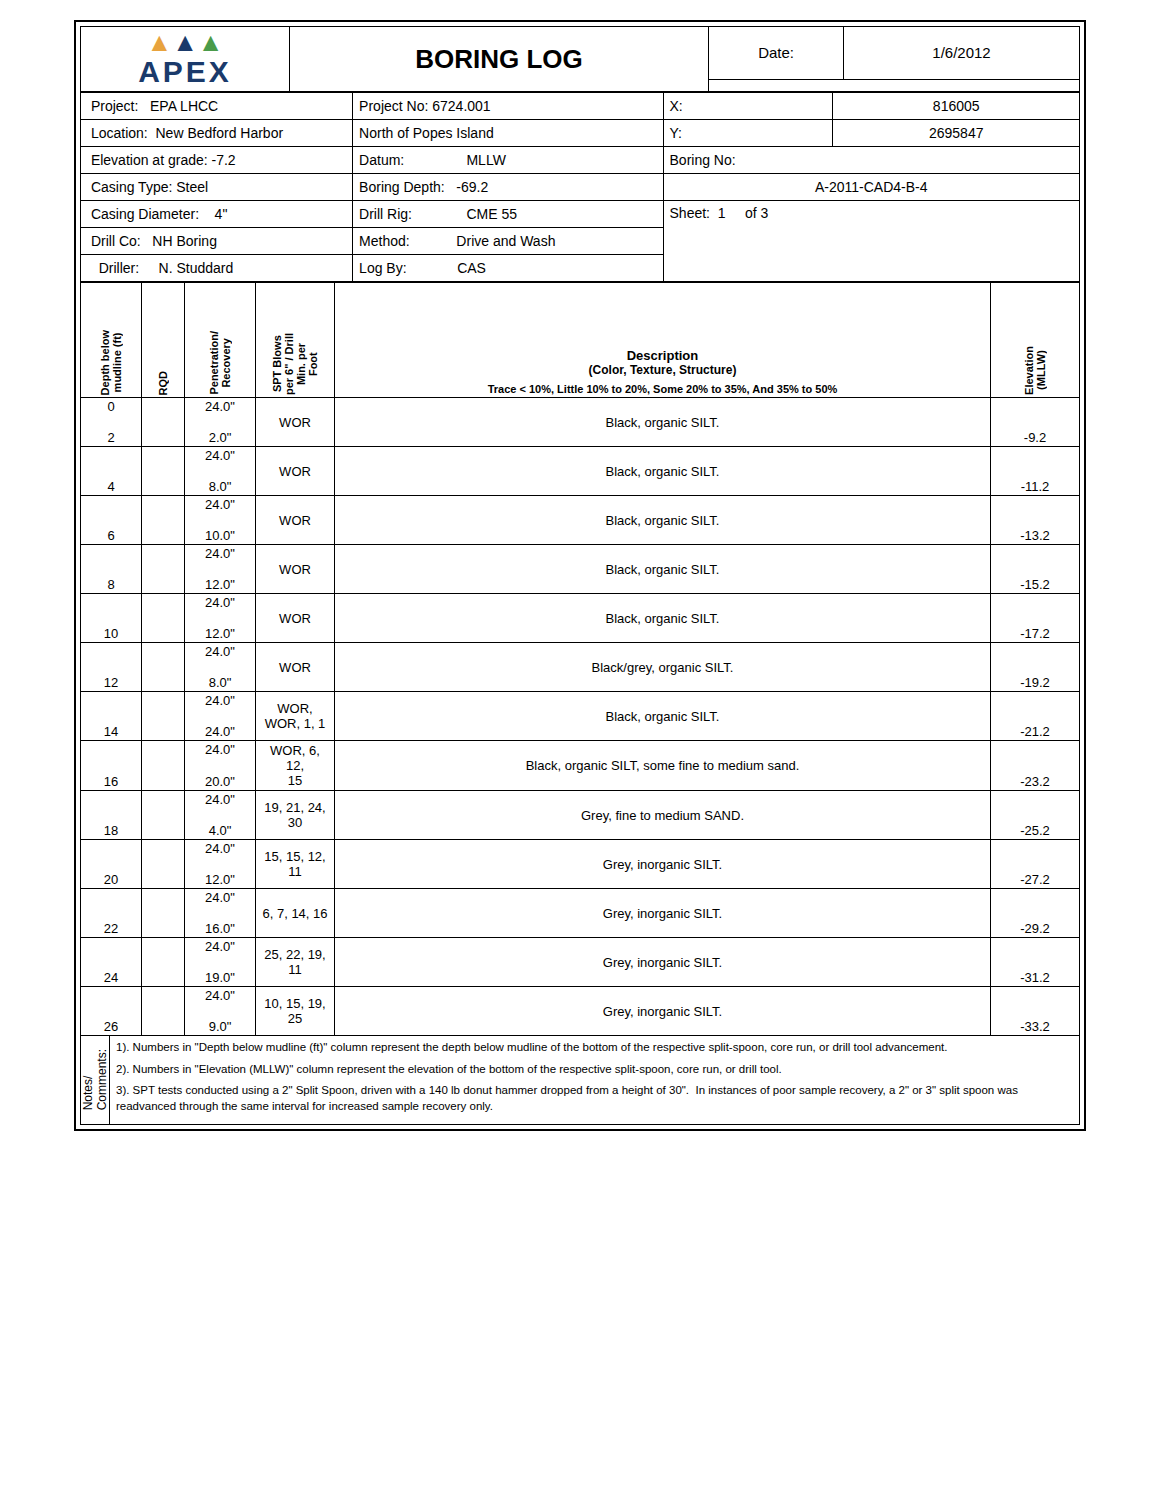| ▲ ▲ ▲ APEX | BORING LOG | Date: | 1/6/2012 |
| Project: EPA LHCC | Project No: 6724.001 | X: | 816005 |
| Location: New Bedford Harbor | North of Popes Island | Y: | 2695847 |
| Elevation at grade: -7.2 | Datum: MLLW | Boring No: |
| Casing Type: Steel | Boring Depth: -69.2 | A-2011-CAD4-B-4 |
| Casing Diameter: 4" | Drill Rig: CME 55 | Sheet: 1 of 3 |
| Drill Co: NH Boring | Method: Drive and Wash |
| Driller: N. Studdard | Log By: CAS |
| Depth below mudline (ft) | RQD | Penetration/ Recovery | SPT Blows per 6" / Drill Min. per Foot | Description (Color, Texture, Structure) Trace < 10%, Little 10% to 20%, Some 20% to 35%, And 35% to 50% | Elevation (MLLW) |
| --- | --- | --- | --- | --- | --- |
| 0 2 | | 24.0" 2.0" | WOR | Black, organic SILT. | -9.2 |
| 4 | | 24.0" 8.0" | WOR | Black, organic SILT. | -11.2 |
| 6 | | 24.0" 10.0" | WOR | Black, organic SILT. | -13.2 |
| 8 | | 24.0" 12.0" | WOR | Black, organic SILT. | -15.2 |
| 10 | | 24.0" 12.0" | WOR | Black, organic SILT. | -17.2 |
| 12 | | 24.0" 8.0" | WOR | Black/grey, organic SILT. | -19.2 |
| 14 | | 24.0" 24.0" | WOR, WOR, 1, 1 | Black, organic SILT. | -21.2 |
| 16 | | 24.0" 20.0" | WOR, 6, 12, 15 | Black, organic SILT, some fine to medium sand. | -23.2 |
| 18 | | 24.0" 4.0" | 19, 21, 24, 30 | Grey, fine to medium SAND. | -25.2 |
| 20 | | 24.0" 12.0" | 15, 15, 12, 11 | Grey, inorganic SILT. | -27.2 |
| 22 | | 24.0" 16.0" | 6, 7, 14, 16 | Grey, inorganic SILT. | -29.2 |
| 24 | | 24.0" 19.0" | 25, 22, 19, 11 | Grey, inorganic SILT. | -31.2 |
| 26 | | 24.0" 9.0" | 10, 15, 19, 25 | Grey, inorganic SILT. | -33.2 |
Notes/
Comments:
1). Numbers in "Depth below mudline (ft)" column represent the depth below mudline of the bottom of the respective split-spoon, core run, or drill tool advancement.
2). Numbers in "Elevation (MLLW)" column represent the elevation of the bottom of the respective split-spoon, core run, or drill tool.
3). SPT tests conducted using a 2" Split Spoon, driven with a 140 lb donut hammer dropped from a height of 30". In instances of poor sample recovery, a 2" or 3" split spoon was readvanced through the same interval for increased sample recovery only.